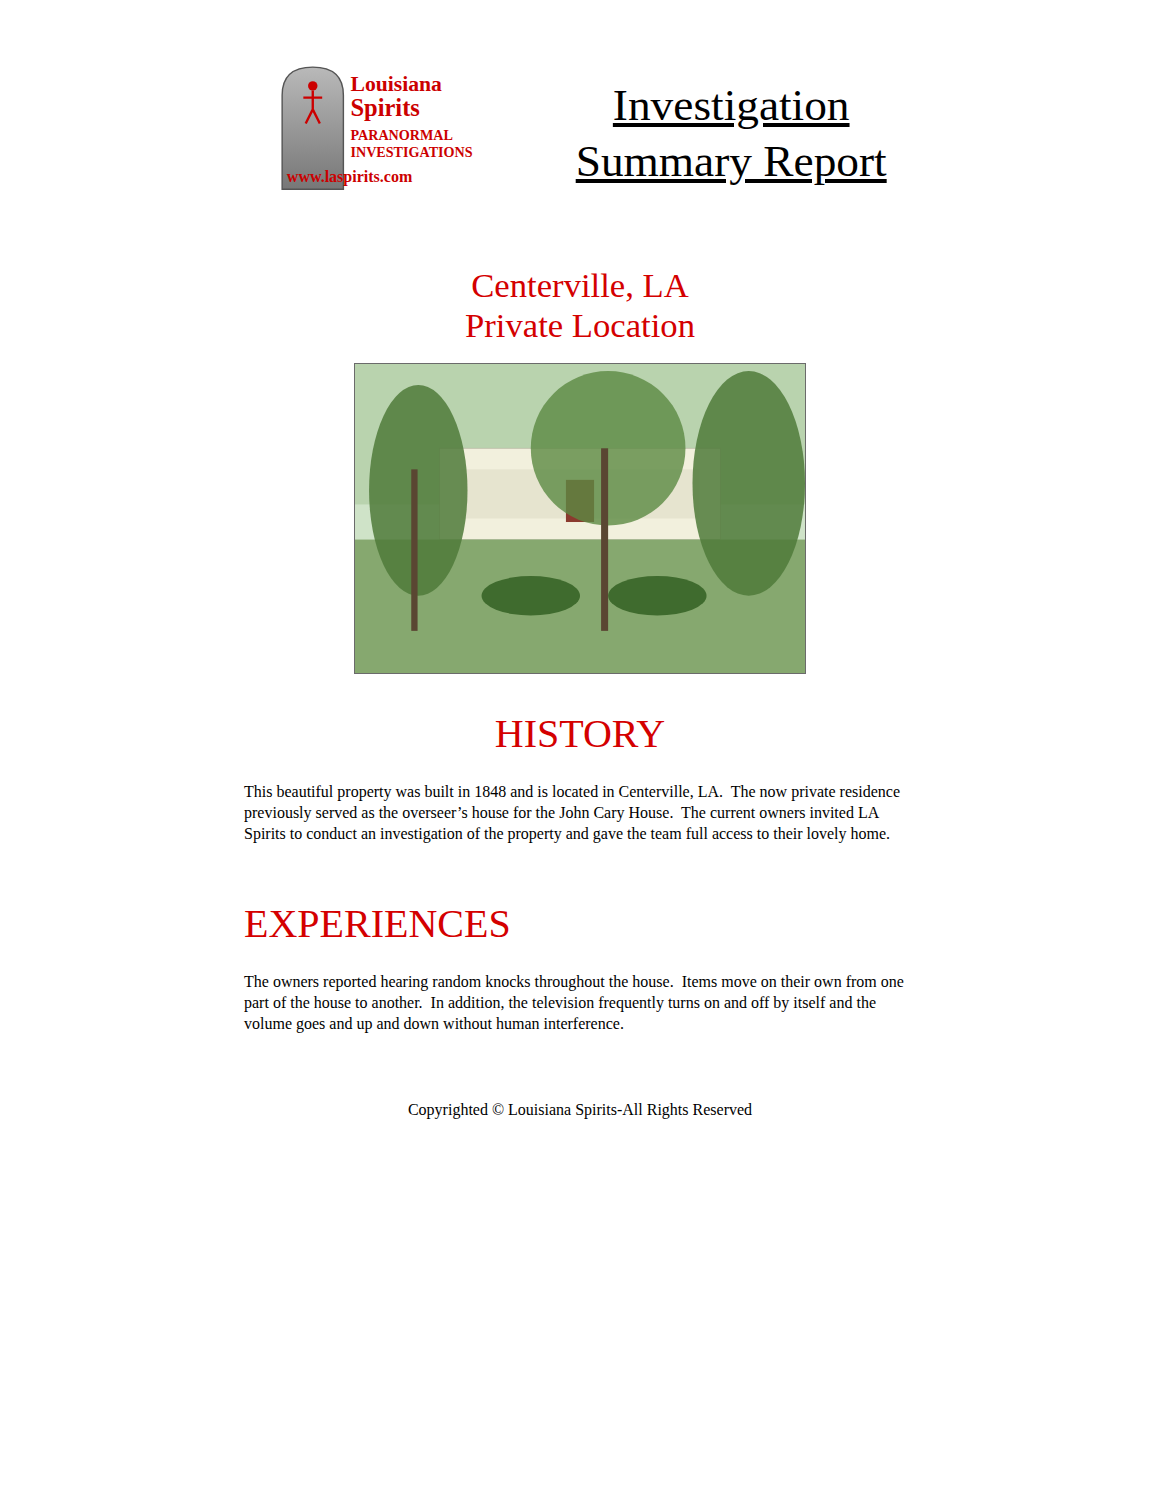Investigation Summary Report
Centerville, LA Private Location
HISTORY
This beautiful property was built in 1848 and is located in Centerville, LA. The now private residence previously served as the overseer’s house for the John Cary House. The current owners invited LA Spirits to conduct an investigation of the property and gave the team full access to their lovely home.
EXPERIENCES
The owners reported hearing random knocks throughout the house. Items move on their own from one part of the house to another. In addition, the television frequently turns on and off by itself and the volume goes and up and down without human interference.
Copyrighted © Louisiana Spirits-All Rights Reserved